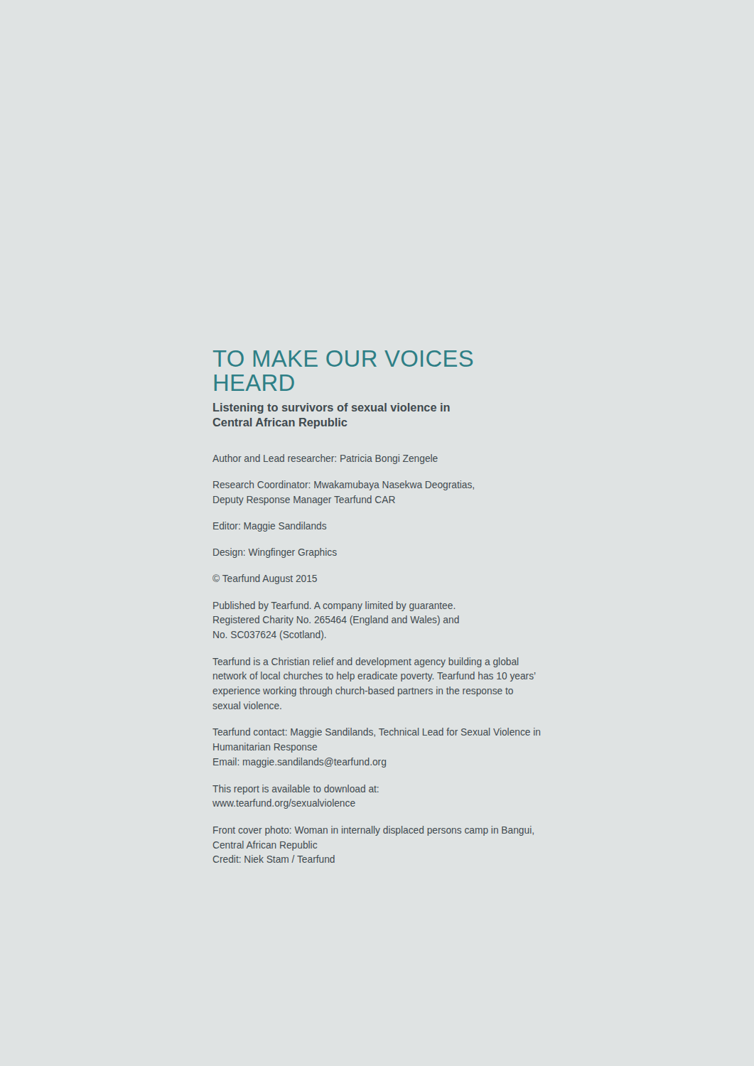To make our voices heard
Listening to survivors of sexual violence in Central African Republic
Author and Lead researcher: Patricia Bongi Zengele
Research Coordinator: Mwakamubaya Nasekwa Deogratias,
Deputy Response Manager Tearfund CAR
Editor: Maggie Sandilands
Design: Wingfinger Graphics
© Tearfund August 2015
Published by Tearfund. A company limited by guarantee.
Registered Charity No. 265464 (England and Wales) and
No. SC037624 (Scotland).
Tearfund is a Christian relief and development agency building a global network of local churches to help eradicate poverty. Tearfund has 10 years’ experience working through church-based partners in the response to sexual violence.
Tearfund contact: Maggie Sandilands, Technical Lead for Sexual Violence in Humanitarian Response
Email: maggie.sandilands@tearfund.org
This report is available to download at:
www.tearfund.org/sexualviolence
Front cover photo: Woman in internally displaced persons camp in Bangui, Central African Republic
Credit: Niek Stam / Tearfund